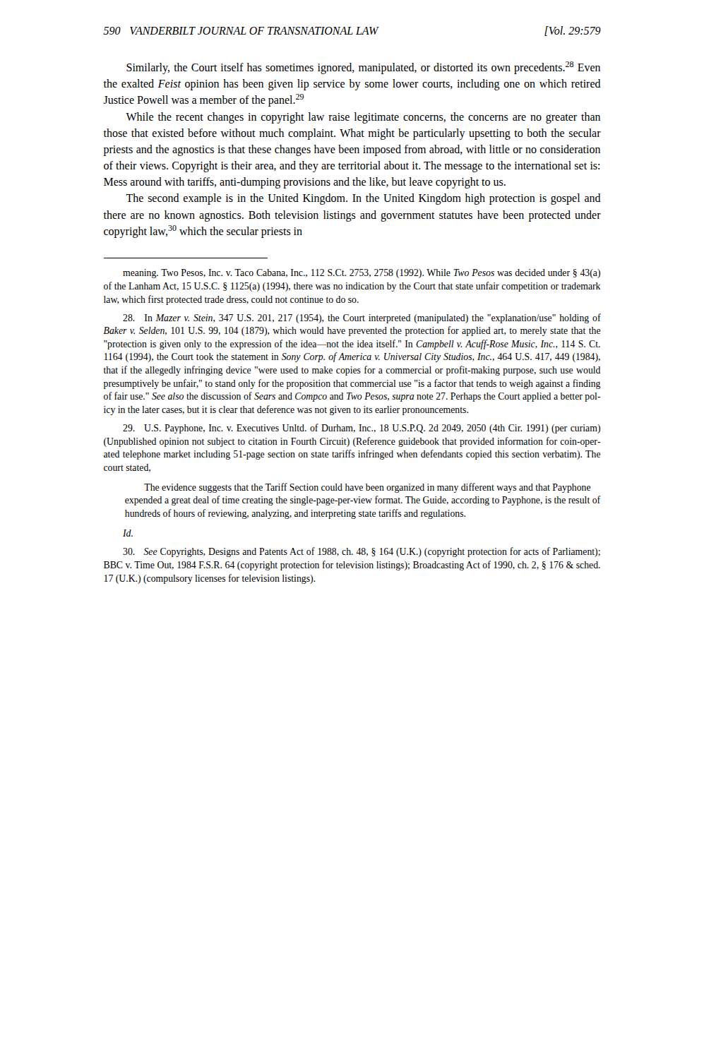590 VANDERBILT JOURNAL OF TRANSNATIONAL LAW[Vol. 29:579
Similarly, the Court itself has sometimes ignored, manipulated, or distorted its own precedents.28 Even the exalted Feist opinion has been given lip service by some lower courts, including one on which retired Justice Powell was a member of the panel.29
While the recent changes in copyright law raise legitimate concerns, the concerns are no greater than those that existed before without much complaint. What might be particularly upsetting to both the secular priests and the agnostics is that these changes have been imposed from abroad, with little or no consideration of their views. Copyright is their area, and they are territorial about it. The message to the international set is: Mess around with tariffs, anti-dumping provisions and the like, but leave copyright to us.
The second example is in the United Kingdom. In the United Kingdom high protection is gospel and there are no known agnostics. Both television listings and government statutes have been protected under copyright law,30 which the secular priests in
meaning. Two Pesos, Inc. v. Taco Cabana, Inc., 112 S.Ct. 2753, 2758 (1992). While Two Pesos was decided under § 43(a) of the Lanham Act, 15 U.S.C. § 1125(a) (1994), there was no indication by the Court that state unfair competition or trademark law, which first protected trade dress, could not continue to do so.
28. In Mazer v. Stein, 347 U.S. 201, 217 (1954), the Court interpreted (manipulated) the "explanation/use" holding of Baker v. Selden, 101 U.S. 99, 104 (1879), which would have prevented the protection for applied art, to merely state that the "protection is given only to the expression of the idea—not the idea itself." In Campbell v. Acuff-Rose Music, Inc., 114 S. Ct. 1164 (1994), the Court took the statement in Sony Corp. of America v. Universal City Studios, Inc., 464 U.S. 417, 449 (1984), that if the allegedly infringing device "were used to make copies for a commercial or profit-making purpose, such use would presumptively be unfair," to stand only for the proposition that commercial use "is a factor that tends to weigh against a finding of fair use." See also the discussion of Sears and Compco and Two Pesos, supra note 27. Perhaps the Court applied a better policy in the later cases, but it is clear that deference was not given to its earlier pronouncements.
29. U.S. Payphone, Inc. v. Executives Unltd. of Durham, Inc., 18 U.S.P.Q. 2d 2049, 2050 (4th Cir. 1991) (per curiam) (Unpublished opinion not subject to citation in Fourth Circuit) (Reference guidebook that provided information for coin-operated telephone market including 51-page section on state tariffs infringed when defendants copied this section verbatim). The court stated,
The evidence suggests that the Tariff Section could have been organized in many different ways and that Payphone expended a great deal of time creating the single-page-per-view format. The Guide, according to Payphone, is the result of hundreds of hours of reviewing, analyzing, and interpreting state tariffs and regulations.
Id.
30. See Copyrights, Designs and Patents Act of 1988, ch. 48, § 164 (U.K.) (copyright protection for acts of Parliament); BBC v. Time Out, 1984 F.S.R. 64 (copyright protection for television listings); Broadcasting Act of 1990, ch. 2, § 176 & sched. 17 (U.K.) (compulsory licenses for television listings).